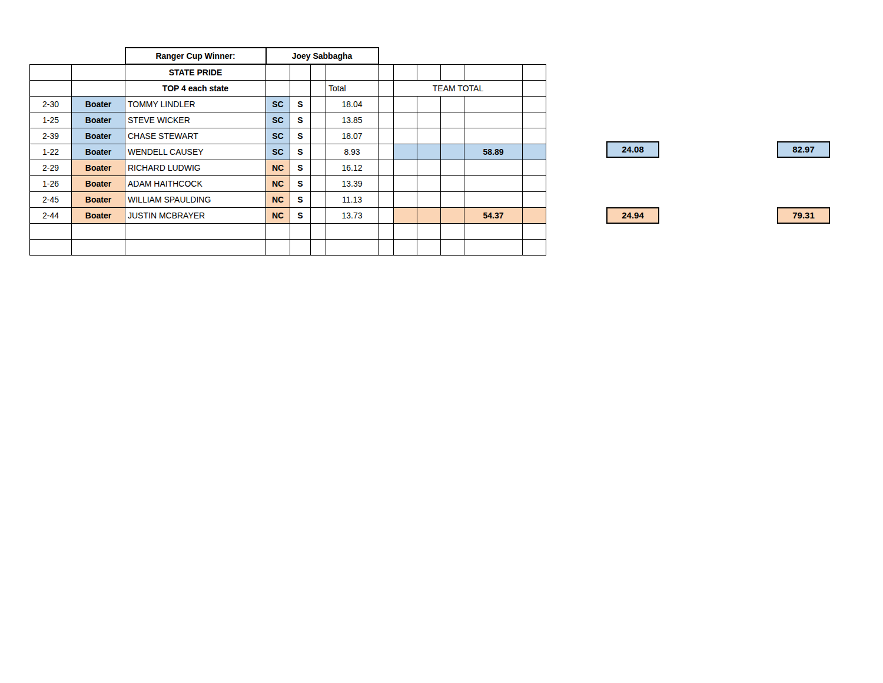| | | Ranger Cup Winner: | Joey Sabbagha | | | | | | |
| | | STATE PRIDE | | | | | | | | | | |
| | | TOP 4 each state | | | | Total | | TEAM TOTAL | |
| 2-30 | Boater | TOMMY LINDLER | SC | S | | 18.04 | | | | | | |
| 1-25 | Boater | STEVE WICKER | SC | S | | 13.85 | | | | | | |
| 2-39 | Boater | CHASE STEWART | SC | S | | 18.07 | | | | | | |
| 1-22 | Boater | WENDELL CAUSEY | SC | S | | 8.93 | | | | | 58.89 | |
| 2-29 | Boater | RICHARD LUDWIG | NC | S | | 16.12 | | | | | | |
| 1-26 | Boater | ADAM HAITHCOCK | NC | S | | 13.39 | | | | | | |
| 2-45 | Boater | WILLIAM SPAULDING | NC | S | | 11.13 | | | | | | |
| 2-44 | Boater | JUSTIN MCBRAYER | NC | S | | 13.73 | | | | | 54.37 | |
24.08
82.97
24.94
79.31